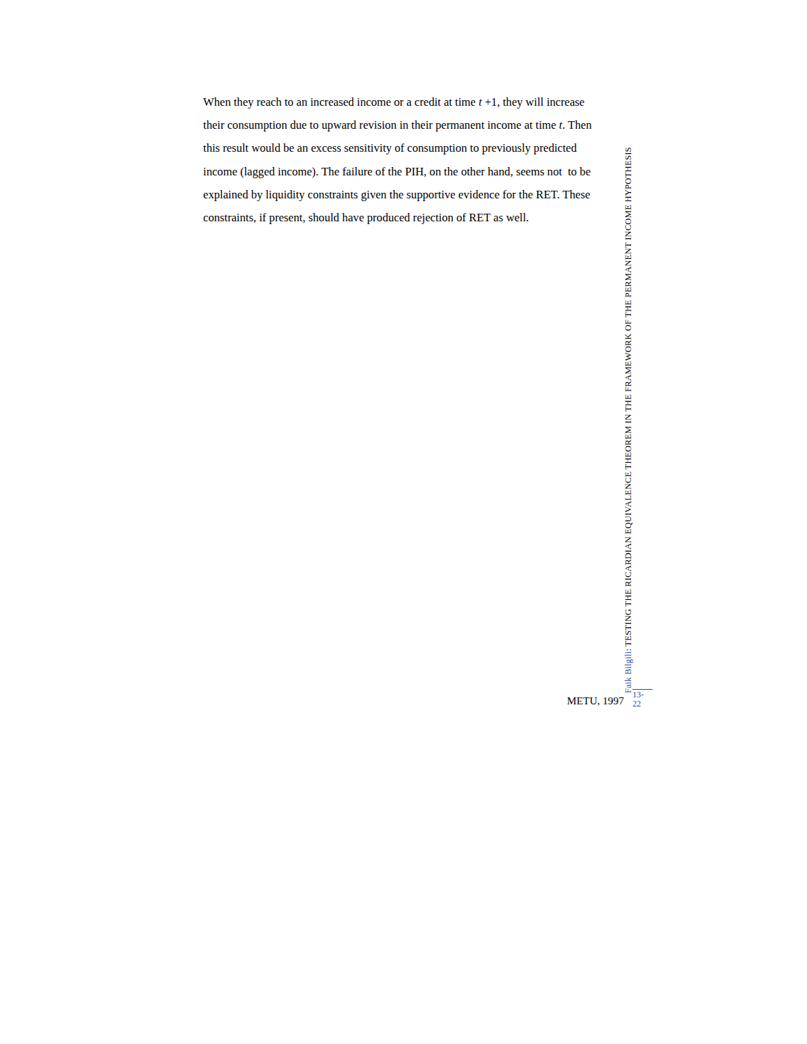When they reach to an increased income or a credit at time t +1, they will increase their consumption due to upward revision in their permanent income at time t. Then this result would be an excess sensitivity of consumption to previously predicted income (lagged income). The failure of the PIH, on the other hand, seems not to be explained by liquidity constraints given the supportive evidence for the RET. These constraints, if present, should have produced rejection of RET as well.
Faik Bilgili: TESTING THE RICARDIAN EQUIVALENCE THEOREM IN THE FRAMEWORK OF THE PERMANENT INCOME HYPOTHESIS
METU, 1997
13-
22